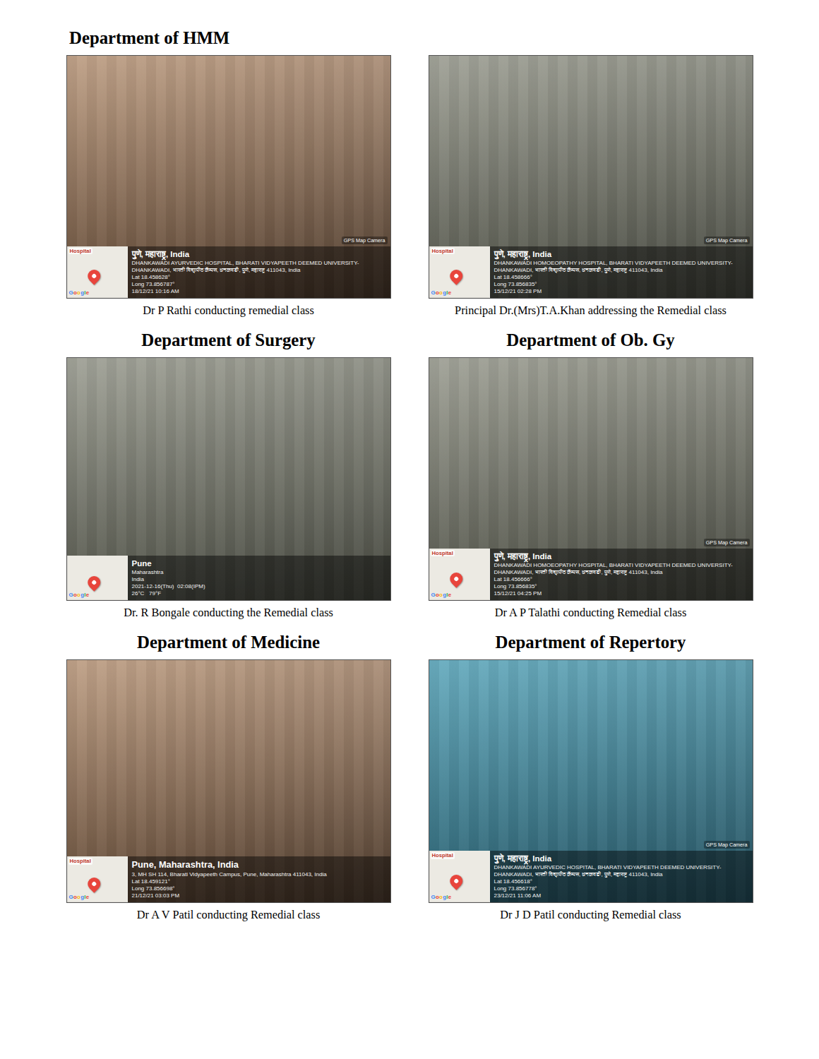Department of HMM
Hospital Google
GPS Map Camera
पुणे, महाराष्ट्र, India
DHANKAWADI AYURVEDIC HOSPITAL, BHARATI VIDYAPEETH DEEMED UNIVERSITY-DHANKAWADI, भारती विद्यापीठ कॅम्पस, धनकवडी, पुणे, महाराष्ट्र 411043, India
Lat 18.458628°
Long 73.856787°
18/12/21 10:16 AM
Dr P Rathi conducting remedial class
Hospital Google
GPS Map Camera
पुणे, महाराष्ट्र, India
DHANKAWADI HOMOEOPATHY HOSPITAL, BHARATI VIDYAPEETH DEEMED UNIVERSITY-DHANKAWADI, भारती विद्यापीठ कॅम्पस, धनकवडी, पुणे, महाराष्ट्र 411043, India
Lat 18.458666°
Long 73.856835°
15/12/21 02:28 PM
Principal Dr.(Mrs)T.A.Khan addressing the Remedial class
Department of Surgery
Google
Pune
Maharashtra
India
2021-12-16(Thu) 02:08(IPM)
26°C 79°F
Dr. R Bongale conducting the Remedial class
Department of Ob. Gy
Hospital Google
GPS Map Camera
पुणे, महाराष्ट्र, India
DHANKAWADI HOMOEOPATHY HOSPITAL, BHARATI VIDYAPEETH DEEMED UNIVERSITY-DHANKAWADI, भारती विद्यापीठ कॅम्पस, धनकवडी, पुणे, महाराष्ट्र 411043, India
Lat 18.456666°
Long 73.856835°
15/12/21 04:25 PM
Dr A P Talathi conducting Remedial class
Department of Medicine
Hospital Google
Pune, Maharashtra, India
3, MH SH 114, Bharati Vidyapeeth Campus, Pune, Maharashtra 411043, India
Lat 18.459121°
Long 73.856698°
21/12/21 03:03 PM
Dr A V Patil conducting Remedial class
Department of Repertory
Hospital Google
GPS Map Camera
पुणे, महाराष्ट्र, India
DHANKAWADI AYURVEDIC HOSPITAL, BHARATI VIDYAPEETH DEEMED UNIVERSITY-DHANKAWADI, भारती विद्यापीठ कॅम्पस, धनकवडी, पुणे, महाराष्ट्र 411043, India
Lat 18.456618°
Long 73.856778°
23/12/21 11:06 AM
Dr J D Patil conducting Remedial class